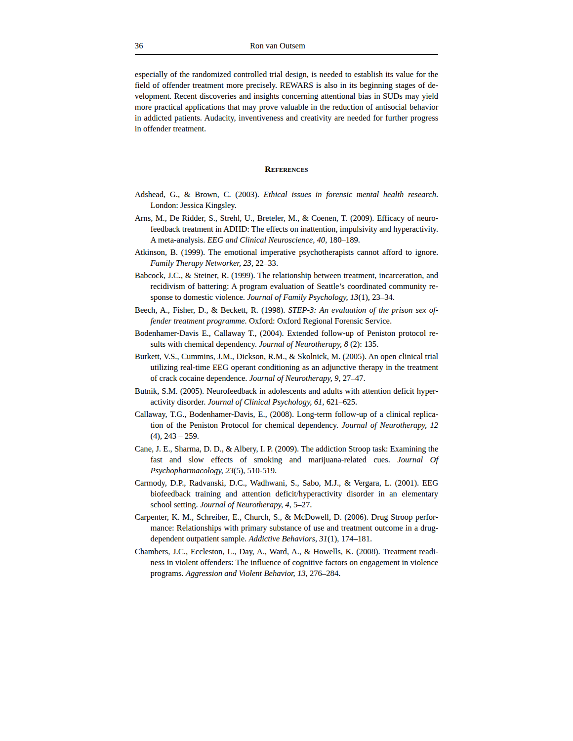36 Ron van Outsem
especially of the randomized controlled trial design, is needed to establish its value for the field of offender treatment more precisely. REWARS is also in its beginning stages of development. Recent discoveries and insights concerning attentional bias in SUDs may yield more practical applications that may prove valuable in the reduction of antisocial behavior in addicted patients. Audacity, inventiveness and creativity are needed for further progress in offender treatment.
References
Adshead, G., & Brown, C. (2003). Ethical issues in forensic mental health research. London: Jessica Kingsley.
Arns, M., De Ridder, S., Strehl, U., Breteler, M., & Coenen, T. (2009). Efficacy of neurofeedback treatment in ADHD: The effects on inattention, impulsivity and hyperactivity. A meta-analysis. EEG and Clinical Neuroscience, 40, 180–189.
Atkinson, B. (1999). The emotional imperative psychotherapists cannot afford to ignore. Family Therapy Networker, 23, 22–33.
Babcock, J.C., & Steiner, R. (1999). The relationship between treatment, incarceration, and recidivism of battering: A program evaluation of Seattle’s coordinated community response to domestic violence. Journal of Family Psychology, 13(1), 23–34.
Beech, A., Fisher, D., & Beckett, R. (1998). STEP-3: An evaluation of the prison sex offender treatment programme. Oxford: Oxford Regional Forensic Service.
Bodenhamer-Davis E., Callaway T., (2004). Extended follow-up of Peniston protocol results with chemical dependency. Journal of Neurotherapy, 8 (2): 135.
Burkett, V.S., Cummins, J.M., Dickson, R.M., & Skolnick, M. (2005). An open clinical trial utilizing real-time EEG operant conditioning as an adjunctive therapy in the treatment of crack cocaine dependence. Journal of Neurotherapy, 9, 27–47.
Butnik, S.M. (2005). Neurofeedback in adolescents and adults with attention deficit hyperactivity disorder. Journal of Clinical Psychology, 61, 621–625.
Callaway, T.G., Bodenhamer-Davis, E., (2008). Long-term follow-up of a clinical replication of the Peniston Protocol for chemical dependency. Journal of Neurotherapy, 12 (4), 243 – 259.
Cane, J. E., Sharma, D. D., & Albery, I. P. (2009). The addiction Stroop task: Examining the fast and slow effects of smoking and marijuana-related cues. Journal Of Psychopharmacology, 23(5), 510-519.
Carmody, D.P., Radvanski, D.C., Wadhwani, S., Sabo, M.J., & Vergara, L. (2001). EEG biofeedback training and attention deficit/hyperactivity disorder in an elementary school setting. Journal of Neurotherapy, 4, 5–27.
Carpenter, K. M., Schreiber, E., Church, S., & McDowell, D. (2006). Drug Stroop performance: Relationships with primary substance of use and treatment outcome in a drug-dependent outpatient sample. Addictive Behaviors, 31(1), 174–181.
Chambers, J.C., Eccleston, L., Day, A., Ward, A., & Howells, K. (2008). Treatment readiness in violent offenders: The influence of cognitive factors on engagement in violence programs. Aggression and Violent Behavior, 13, 276–284.